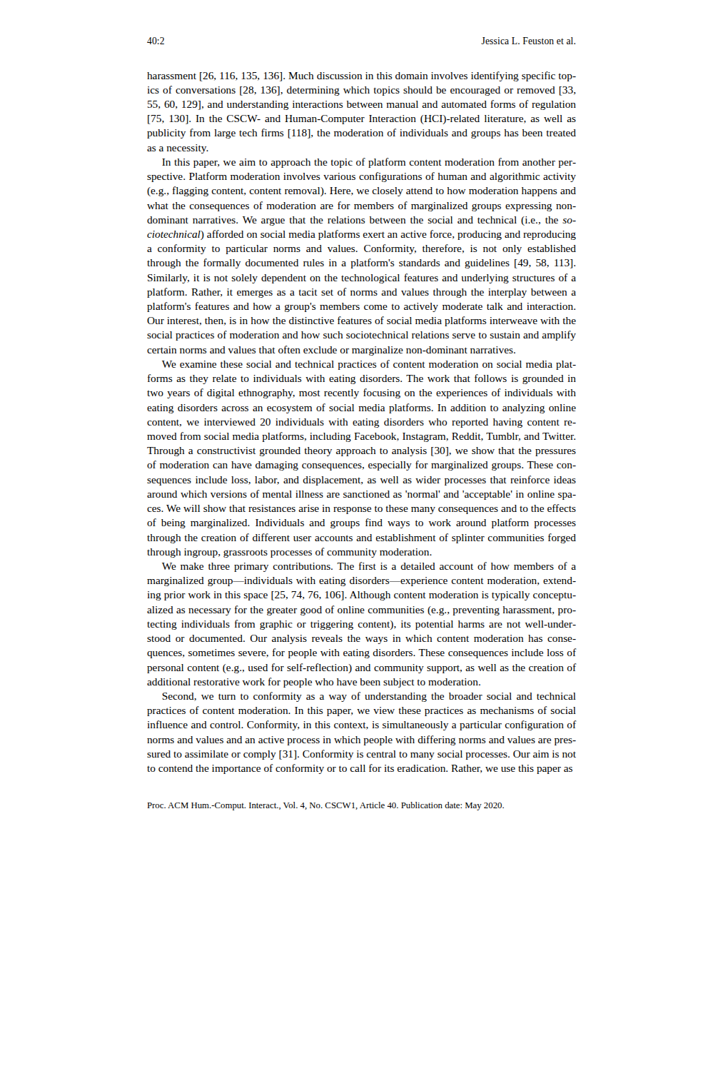40:2 Jessica L. Feuston et al.
harassment [26, 116, 135, 136]. Much discussion in this domain involves identifying specific topics of conversations [28, 136], determining which topics should be encouraged or removed [33, 55, 60, 129], and understanding interactions between manual and automated forms of regulation [75, 130]. In the CSCW- and Human-Computer Interaction (HCI)-related literature, as well as publicity from large tech firms [118], the moderation of individuals and groups has been treated as a necessity.
In this paper, we aim to approach the topic of platform content moderation from another perspective. Platform moderation involves various configurations of human and algorithmic activity (e.g., flagging content, content removal). Here, we closely attend to how moderation happens and what the consequences of moderation are for members of marginalized groups expressing non-dominant narratives. We argue that the relations between the social and technical (i.e., the sociotechnical) afforded on social media platforms exert an active force, producing and reproducing a conformity to particular norms and values. Conformity, therefore, is not only established through the formally documented rules in a platform's standards and guidelines [49, 58, 113]. Similarly, it is not solely dependent on the technological features and underlying structures of a platform. Rather, it emerges as a tacit set of norms and values through the interplay between a platform's features and how a group's members come to actively moderate talk and interaction. Our interest, then, is in how the distinctive features of social media platforms interweave with the social practices of moderation and how such sociotechnical relations serve to sustain and amplify certain norms and values that often exclude or marginalize non-dominant narratives.
We examine these social and technical practices of content moderation on social media platforms as they relate to individuals with eating disorders. The work that follows is grounded in two years of digital ethnography, most recently focusing on the experiences of individuals with eating disorders across an ecosystem of social media platforms. In addition to analyzing online content, we interviewed 20 individuals with eating disorders who reported having content removed from social media platforms, including Facebook, Instagram, Reddit, Tumblr, and Twitter. Through a constructivist grounded theory approach to analysis [30], we show that the pressures of moderation can have damaging consequences, especially for marginalized groups. These consequences include loss, labor, and displacement, as well as wider processes that reinforce ideas around which versions of mental illness are sanctioned as 'normal' and 'acceptable' in online spaces. We will show that resistances arise in response to these many consequences and to the effects of being marginalized. Individuals and groups find ways to work around platform processes through the creation of different user accounts and establishment of splinter communities forged through ingroup, grassroots processes of community moderation.
We make three primary contributions. The first is a detailed account of how members of a marginalized group—individuals with eating disorders—experience content moderation, extending prior work in this space [25, 74, 76, 106]. Although content moderation is typically conceptualized as necessary for the greater good of online communities (e.g., preventing harassment, protecting individuals from graphic or triggering content), its potential harms are not well-understood or documented. Our analysis reveals the ways in which content moderation has consequences, sometimes severe, for people with eating disorders. These consequences include loss of personal content (e.g., used for self-reflection) and community support, as well as the creation of additional restorative work for people who have been subject to moderation.
Second, we turn to conformity as a way of understanding the broader social and technical practices of content moderation. In this paper, we view these practices as mechanisms of social influence and control. Conformity, in this context, is simultaneously a particular configuration of norms and values and an active process in which people with differing norms and values are pressured to assimilate or comply [31]. Conformity is central to many social processes. Our aim is not to contend the importance of conformity or to call for its eradication. Rather, we use this paper as
Proc. ACM Hum.-Comput. Interact., Vol. 4, No. CSCW1, Article 40. Publication date: May 2020.